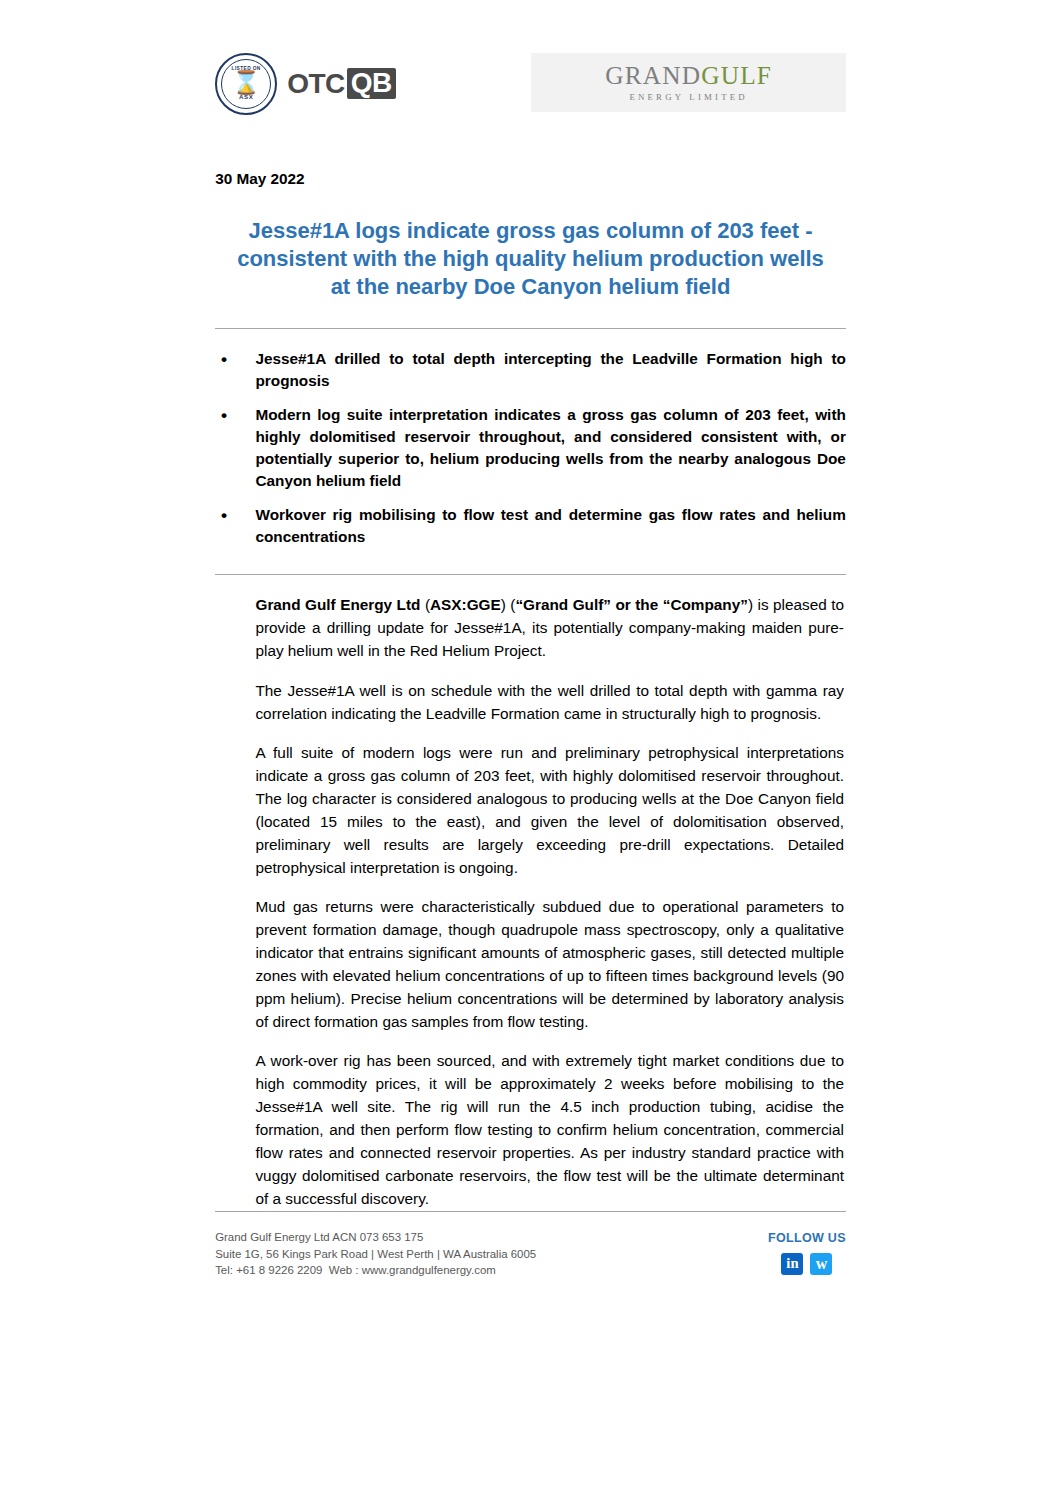LISTED ON
⌛
ASX
OTCQB
GRAND GULF
ENERGY LIMITED
30 May 2022
Jesse#1A logs indicate gross gas column of 203 feet - consistent with the high quality helium production wells at the nearby Doe Canyon helium field
Jesse#1A drilled to total depth intercepting the Leadville Formation high to prognosis
Modern log suite interpretation indicates a gross gas column of 203 feet, with highly dolomitised reservoir throughout, and considered consistent with, or potentially superior to, helium producing wells from the nearby analogous Doe Canyon helium field
Workover rig mobilising to flow test and determine gas flow rates and helium concentrations
Grand Gulf Energy Ltd (ASX:GGE) (“Grand Gulf” or the “Company”) is pleased to provide a drilling update for Jesse#1A, its potentially company-making maiden pure-play helium well in the Red Helium Project.
The Jesse#1A well is on schedule with the well drilled to total depth with gamma ray correlation indicating the Leadville Formation came in structurally high to prognosis.
A full suite of modern logs were run and preliminary petrophysical interpretations indicate a gross gas column of 203 feet, with highly dolomitised reservoir throughout. The log character is considered analogous to producing wells at the Doe Canyon field (located 15 miles to the east), and given the level of dolomitisation observed, preliminary well results are largely exceeding pre-drill expectations. Detailed petrophysical interpretation is ongoing.
Mud gas returns were characteristically subdued due to operational parameters to prevent formation damage, though quadrupole mass spectroscopy, only a qualitative indicator that entrains significant amounts of atmospheric gases, still detected multiple zones with elevated helium concentrations of up to fifteen times background levels (90 ppm helium). Precise helium concentrations will be determined by laboratory analysis of direct formation gas samples from flow testing.
A work-over rig has been sourced, and with extremely tight market conditions due to high commodity prices, it will be approximately 2 weeks before mobilising to the Jesse#1A well site. The rig will run the 4.5 inch production tubing, acidise the formation, and then perform flow testing to confirm helium concentration, commercial flow rates and connected reservoir properties. As per industry standard practice with vuggy dolomitised carbonate reservoirs, the flow test will be the ultimate determinant of a successful discovery.
Grand Gulf Energy Ltd ACN 073 653 175
Suite 1G, 56 Kings Park Road | West Perth | WA Australia 6005
Tel: +61 8 9226 2209 Web : www.grandgulfenergy.com
FOLLOW US
in w